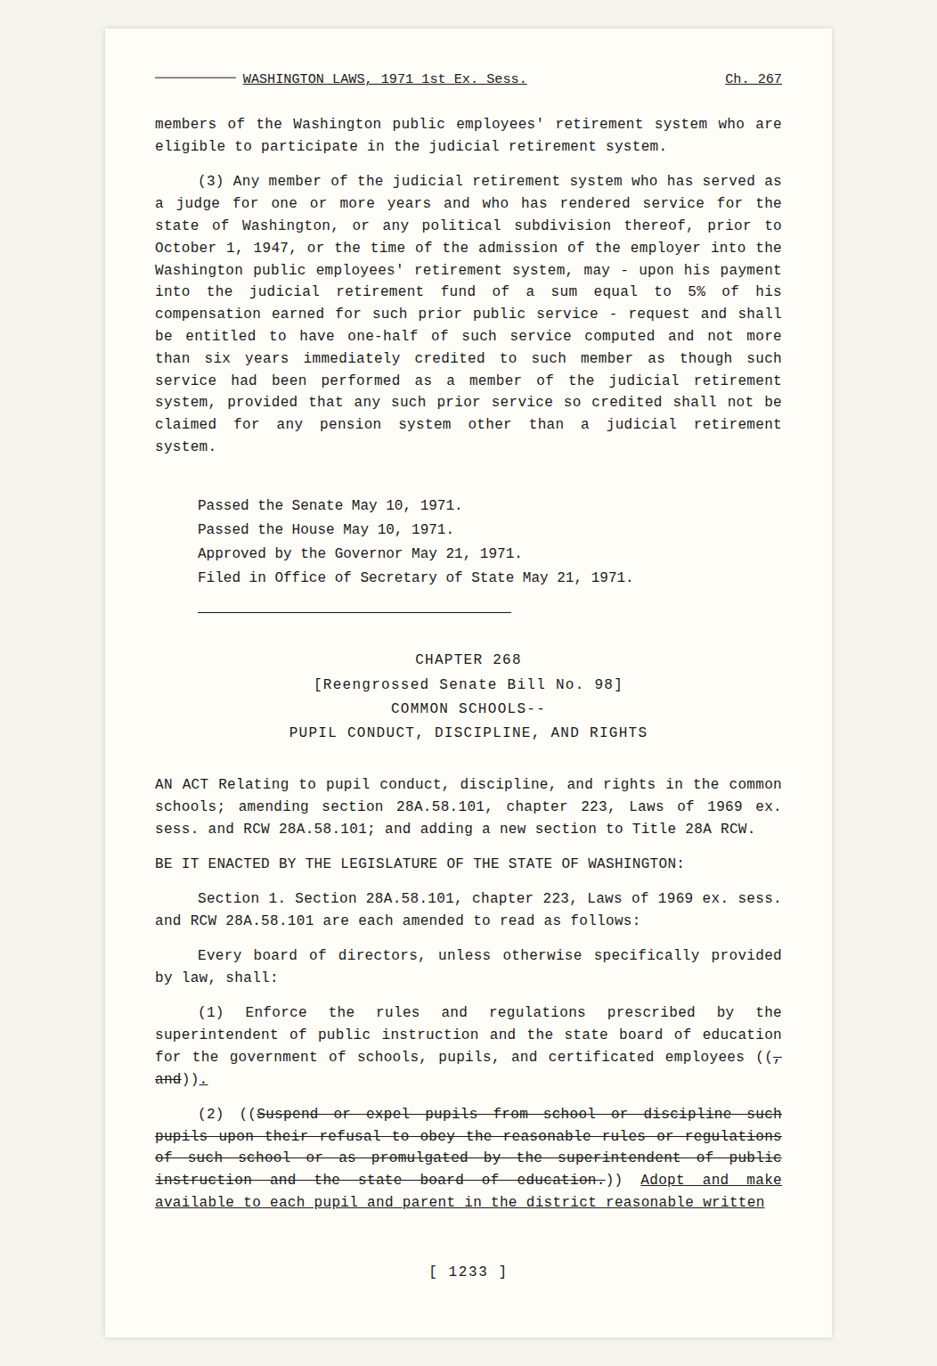WASHINGTON LAWS, 1971 1st Ex. Sess. Ch. 267
members of the Washington public employees' retirement system who are eligible to participate in the judicial retirement system.
(3) Any member of the judicial retirement system who has served as a judge for one or more years and who has rendered service for the state of Washington, or any political subdivision thereof, prior to October 1, 1947, or the time of the admission of the employer into the Washington public employees' retirement system, may - upon his payment into the judicial retirement fund of a sum equal to 5% of his compensation earned for such prior public service - request and shall be entitled to have one-half of such service computed and not more than six years immediately credited to such member as though such service had been performed as a member of the judicial retirement system, provided that any such prior service so credited shall not be claimed for any pension system other than a judicial retirement system.
Passed the Senate May 10, 1971.
Passed the House May 10, 1971.
Approved by the Governor May 21, 1971.
Filed in Office of Secretary of State May 21, 1971.
CHAPTER 268
[Reengrossed Senate Bill No. 98]
COMMON SCHOOLS--
PUPIL CONDUCT, DISCIPLINE, AND RIGHTS
AN ACT Relating to pupil conduct, discipline, and rights in the common schools; amending section 28A.58.101, chapter 223, Laws of 1969 ex. sess. and RCW 28A.58.101; and adding a new section to Title 28A RCW.
BE IT ENACTED BY THE LEGISLATURE OF THE STATE OF WASHINGTON:
Section 1. Section 28A.58.101, chapter 223, Laws of 1969 ex. sess. and RCW 28A.58.101 are each amended to read as follows:
Every board of directors, unless otherwise specifically provided by law, shall:
(1) Enforce the rules and regulations prescribed by the superintendent of public instruction and the state board of education for the government of schools, pupils, and certificated employees ((, and)).
(2) ((Suspend or expel pupils from school or discipline such pupils upon their refusal to obey the reasonable rules or regulations of such school or as promulgated by the superintendent of public instruction and the state board of education.)) Adopt and make available to each pupil and parent in the district reasonable written
[ 1233 ]